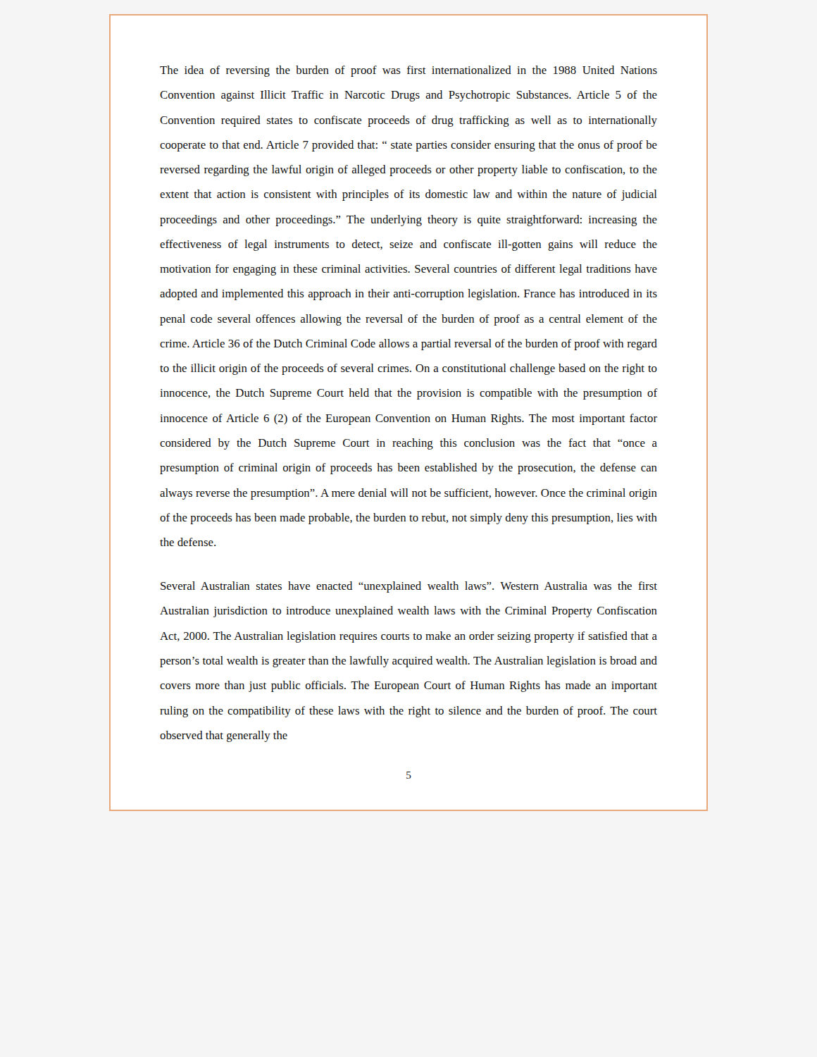The idea of reversing the burden of proof was first internationalized in the 1988 United Nations Convention against Illicit Traffic in Narcotic Drugs and Psychotropic Substances. Article 5 of the Convention required states to confiscate proceeds of drug trafficking as well as to internationally cooperate to that end. Article 7 provided that: “ state parties consider ensuring that the onus of proof be reversed regarding the lawful origin of alleged proceeds or other property liable to confiscation, to the extent that action is consistent with principles of its domestic law and within the nature of judicial proceedings and other proceedings.” The underlying theory is quite straightforward: increasing the effectiveness of legal instruments to detect, seize and confiscate ill-gotten gains will reduce the motivation for engaging in these criminal activities. Several countries of different legal traditions have adopted and implemented this approach in their anti-corruption legislation. France has introduced in its penal code several offences allowing the reversal of the burden of proof as a central element of the crime. Article 36 of the Dutch Criminal Code allows a partial reversal of the burden of proof with regard to the illicit origin of the proceeds of several crimes. On a constitutional challenge based on the right to innocence, the Dutch Supreme Court held that the provision is compatible with the presumption of innocence of Article 6 (2) of the European Convention on Human Rights. The most important factor considered by the Dutch Supreme Court in reaching this conclusion was the fact that “once a presumption of criminal origin of proceeds has been established by the prosecution, the defense can always reverse the presumption”. A mere denial will not be sufficient, however. Once the criminal origin of the proceeds has been made probable, the burden to rebut, not simply deny this presumption, lies with the defense.
Several Australian states have enacted “unexplained wealth laws”. Western Australia was the first Australian jurisdiction to introduce unexplained wealth laws with the Criminal Property Confiscation Act, 2000. The Australian legislation requires courts to make an order seizing property if satisfied that a person’s total wealth is greater than the lawfully acquired wealth. The Australian legislation is broad and covers more than just public officials. The European Court of Human Rights has made an important ruling on the compatibility of these laws with the right to silence and the burden of proof. The court observed that generally the
5